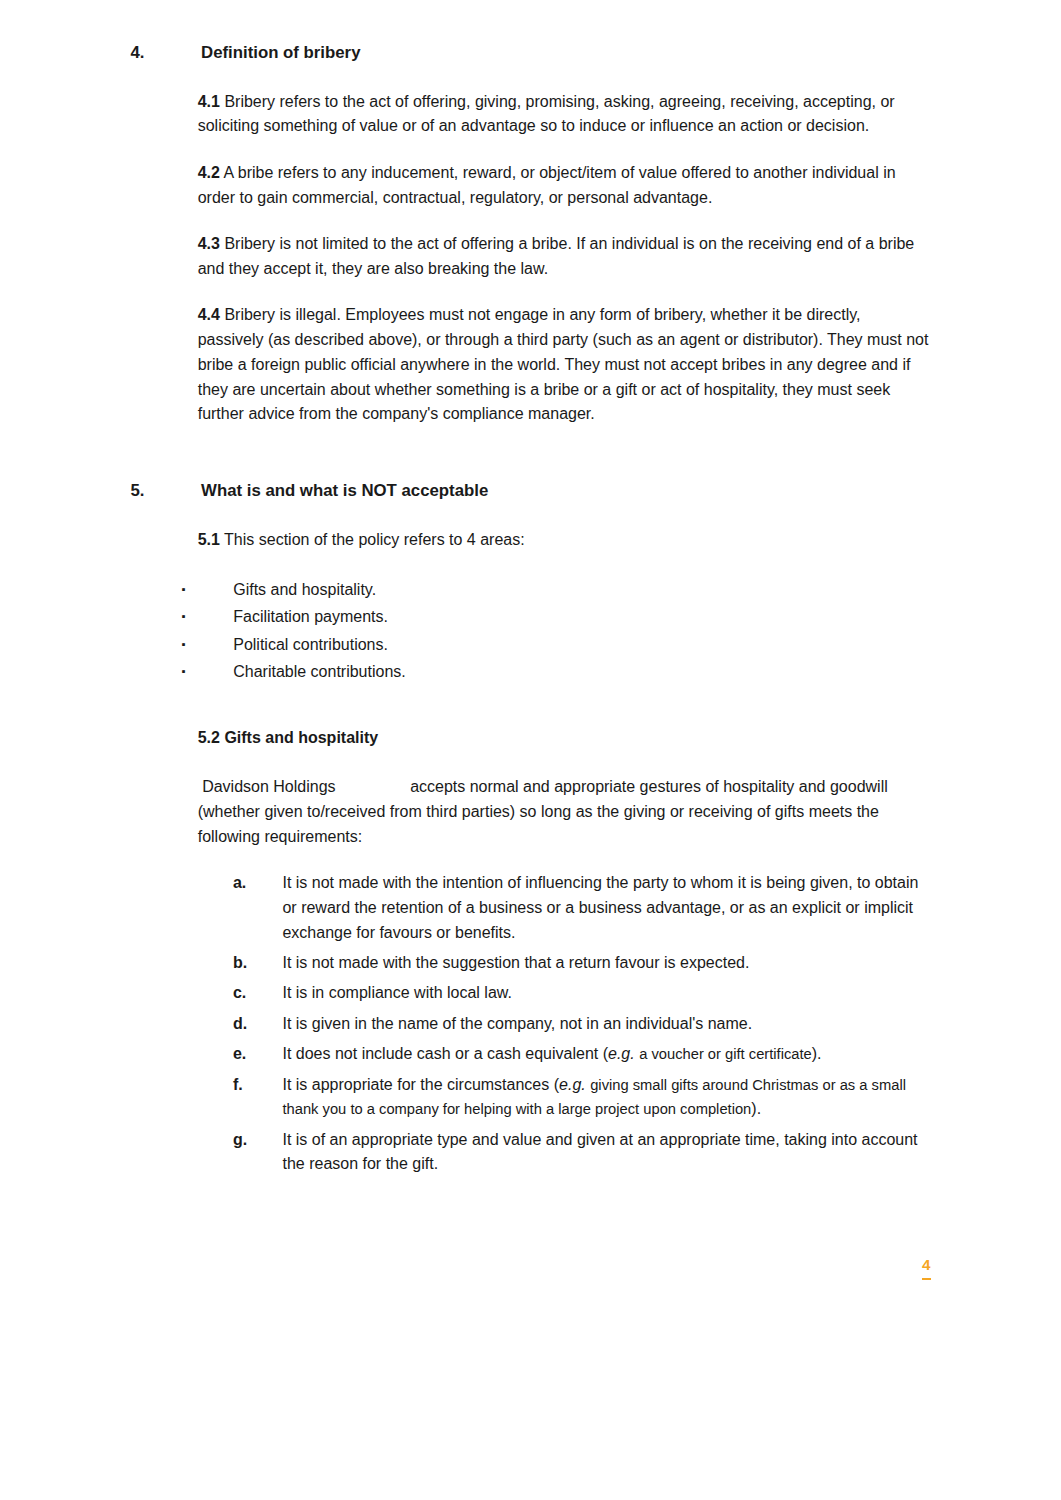4. Definition of bribery
4.1 Bribery refers to the act of offering, giving, promising, asking, agreeing, receiving, accepting, or soliciting something of value or of an advantage so to induce or influence an action or decision.
4.2 A bribe refers to any inducement, reward, or object/item of value offered to another individual in order to gain commercial, contractual, regulatory, or personal advantage.
4.3 Bribery is not limited to the act of offering a bribe. If an individual is on the receiving end of a bribe and they accept it, they are also breaking the law.
4.4 Bribery is illegal. Employees must not engage in any form of bribery, whether it be directly, passively (as described above), or through a third party (such as an agent or distributor). They must not bribe a foreign public official anywhere in the world. They must not accept bribes in any degree and if they are uncertain about whether something is a bribe or a gift or act of hospitality, they must seek further advice from the company's compliance manager.
5. What is and what is NOT acceptable
5.1 This section of the policy refers to 4 areas:
Gifts and hospitality.
Facilitation payments.
Political contributions.
Charitable contributions.
5.2 Gifts and hospitality
Davidson Holdings accepts normal and appropriate gestures of hospitality and goodwill (whether given to/received from third parties) so long as the giving or receiving of gifts meets the following requirements:
It is not made with the intention of influencing the party to whom it is being given, to obtain or reward the retention of a business or a business advantage, or as an explicit or implicit exchange for favours or benefits.
It is not made with the suggestion that a return favour is expected.
It is in compliance with local law.
It is given in the name of the company, not in an individual's name.
It does not include cash or a cash equivalent (e.g. a voucher or gift certificate).
It is appropriate for the circumstances (e.g. giving small gifts around Christmas or as a small thank you to a company for helping with a large project upon completion).
It is of an appropriate type and value and given at an appropriate time, taking into account the reason for the gift.
4